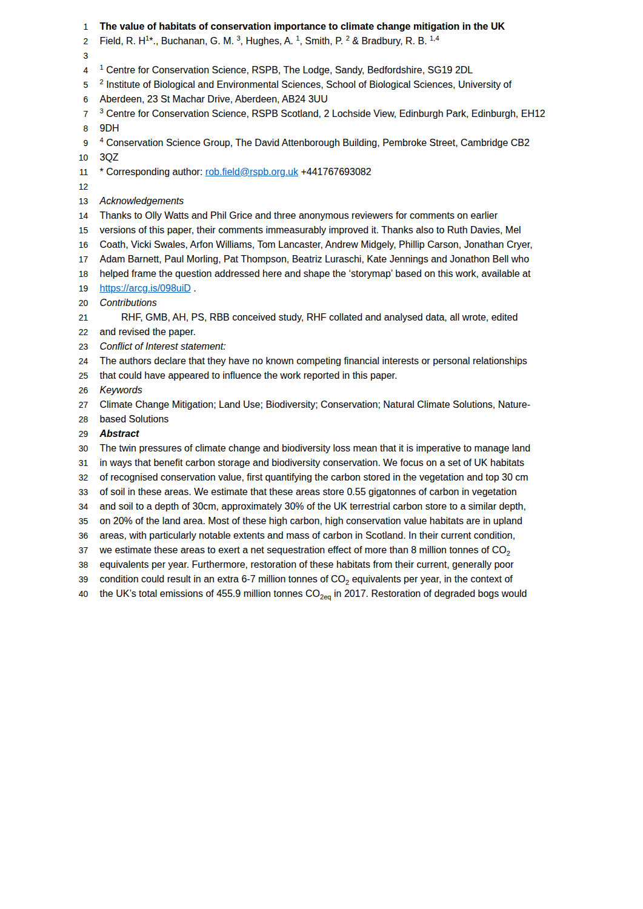1
The value of habitats of conservation importance to climate change mitigation in the UK
2
Field, R. H1*., Buchanan, G. M. 3, Hughes, A. 1, Smith, P. 2 & Bradbury, R. B. 1,4
3
4
1 Centre for Conservation Science, RSPB, The Lodge, Sandy, Bedfordshire, SG19 2DL
5
2 Institute of Biological and Environmental Sciences, School of Biological Sciences, University of
6
Aberdeen, 23 St Machar Drive, Aberdeen, AB24 3UU
7
3 Centre for Conservation Science, RSPB Scotland, 2 Lochside View, Edinburgh Park, Edinburgh, EH12
8
9DH
9
4 Conservation Science Group, The David Attenborough Building, Pembroke Street, Cambridge CB2
10
3QZ
11
* Corresponding author: rob.field@rspb.org.uk +441767693082
12
13
Acknowledgements
14
Thanks to Olly Watts and Phil Grice and three anonymous reviewers for comments on earlier
15
versions of this paper, their comments immeasurably improved it. Thanks also to Ruth Davies, Mel
16
Coath, Vicki Swales, Arfon Williams, Tom Lancaster, Andrew Midgely, Phillip Carson, Jonathan Cryer,
17
Adam Barnett, Paul Morling, Pat Thompson, Beatriz Luraschi, Kate Jennings and Jonathon Bell who
18
helped frame the question addressed here and shape the ‘storymap’ based on this work, available at
19
https://arcg.is/098uiD .
20
Contributions
21
RHF, GMB, AH, PS, RBB conceived study, RHF collated and analysed data, all wrote, edited
22
and revised the paper.
23
Conflict of Interest statement:
24
The authors declare that they have no known competing financial interests or personal relationships
25
that could have appeared to influence the work reported in this paper.
26
Keywords
27
Climate Change Mitigation; Land Use; Biodiversity; Conservation; Natural Climate Solutions, Nature-
28
based Solutions
29
Abstract
30
The twin pressures of climate change and biodiversity loss mean that it is imperative to manage land
31
in ways that benefit carbon storage and biodiversity conservation. We focus on a set of UK habitats
32
of recognised conservation value, first quantifying the carbon stored in the vegetation and top 30 cm
33
of soil in these areas. We estimate that these areas store 0.55 gigatonnes of carbon in vegetation
34
and soil to a depth of 30cm, approximately 30% of the UK terrestrial carbon store to a similar depth,
35
on 20% of the land area. Most of these high carbon, high conservation value habitats are in upland
36
areas, with particularly notable extents and mass of carbon in Scotland. In their current condition,
37
we estimate these areas to exert a net sequestration effect of more than 8 million tonnes of CO2
38
equivalents per year. Furthermore, restoration of these habitats from their current, generally poor
39
condition could result in an extra 6-7 million tonnes of CO2 equivalents per year, in the context of
40
the UK’s total emissions of 455.9 million tonnes CO2eq in 2017. Restoration of degraded bogs would